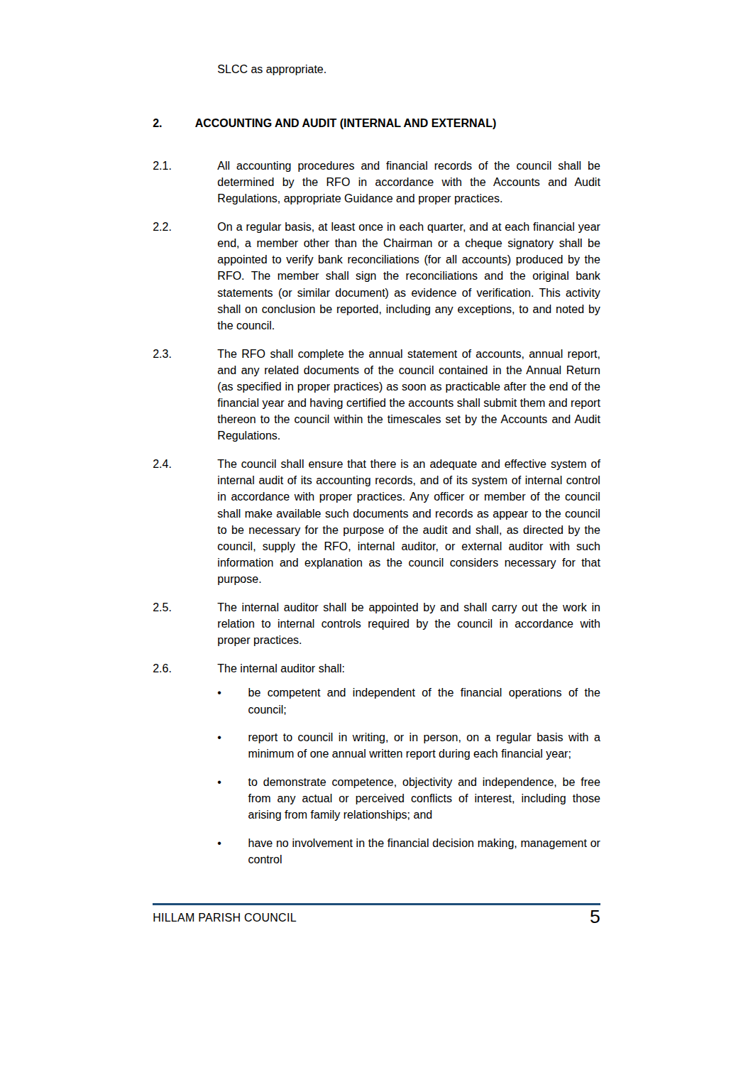SLCC as appropriate.
2. ACCOUNTING AND AUDIT (INTERNAL AND EXTERNAL)
2.1. All accounting procedures and financial records of the council shall be determined by the RFO in accordance with the Accounts and Audit Regulations, appropriate Guidance and proper practices.
2.2. On a regular basis, at least once in each quarter, and at each financial year end, a member other than the Chairman or a cheque signatory shall be appointed to verify bank reconciliations (for all accounts) produced by the RFO. The member shall sign the reconciliations and the original bank statements (or similar document) as evidence of verification. This activity shall on conclusion be reported, including any exceptions, to and noted by the council.
2.3. The RFO shall complete the annual statement of accounts, annual report, and any related documents of the council contained in the Annual Return (as specified in proper practices) as soon as practicable after the end of the financial year and having certified the accounts shall submit them and report thereon to the council within the timescales set by the Accounts and Audit Regulations.
2.4. The council shall ensure that there is an adequate and effective system of internal audit of its accounting records, and of its system of internal control in accordance with proper practices. Any officer or member of the council shall make available such documents and records as appear to the council to be necessary for the purpose of the audit and shall, as directed by the council, supply the RFO, internal auditor, or external auditor with such information and explanation as the council considers necessary for that purpose.
2.5. The internal auditor shall be appointed by and shall carry out the work in relation to internal controls required by the council in accordance with proper practices.
2.6. The internal auditor shall:
•be competent and independent of the financial operations of the council;
•report to council in writing, or in person, on a regular basis with a minimum of one annual written report during each financial year;
•to demonstrate competence, objectivity and independence, be free from any actual or perceived conflicts of interest, including those arising from family relationships; and
•have no involvement in the financial decision making, management or control
HILLAM PARISH COUNCIL
5